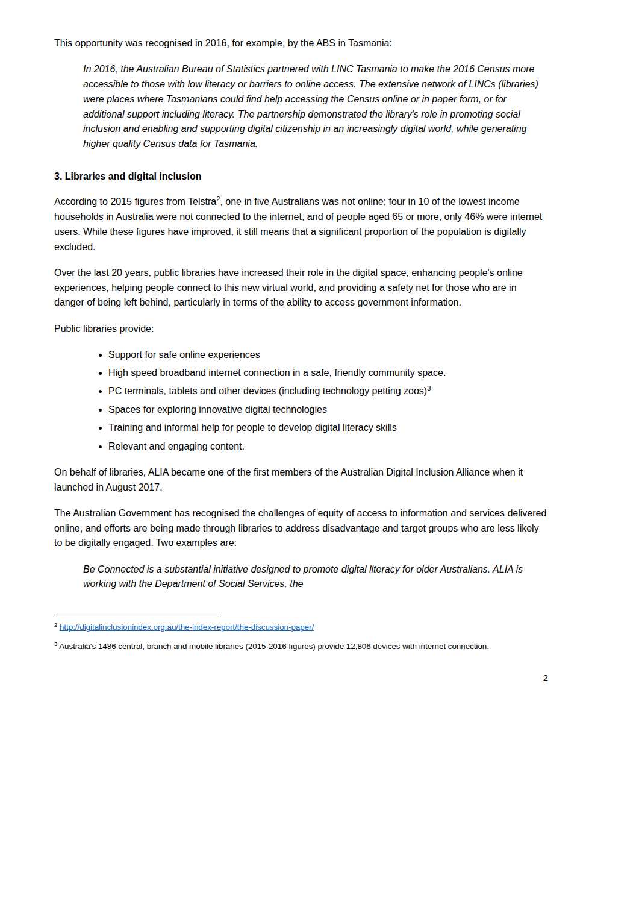This opportunity was recognised in 2016, for example, by the ABS in Tasmania:
In 2016, the Australian Bureau of Statistics partnered with LINC Tasmania to make the 2016 Census more accessible to those with low literacy or barriers to online access. The extensive network of LINCs (libraries) were places where Tasmanians could find help accessing the Census online or in paper form, or for additional support including literacy. The partnership demonstrated the library's role in promoting social inclusion and enabling and supporting digital citizenship in an increasingly digital world, while generating higher quality Census data for Tasmania.
3. Libraries and digital inclusion
According to 2015 figures from Telstra2, one in five Australians was not online; four in 10 of the lowest income households in Australia were not connected to the internet, and of people aged 65 or more, only 46% were internet users. While these figures have improved, it still means that a significant proportion of the population is digitally excluded.
Over the last 20 years, public libraries have increased their role in the digital space, enhancing people's online experiences, helping people connect to this new virtual world, and providing a safety net for those who are in danger of being left behind, particularly in terms of the ability to access government information.
Public libraries provide:
Support for safe online experiences
High speed broadband internet connection in a safe, friendly community space.
PC terminals, tablets and other devices (including technology petting zoos)3
Spaces for exploring innovative digital technologies
Training and informal help for people to develop digital literacy skills
Relevant and engaging content.
On behalf of libraries, ALIA became one of the first members of the Australian Digital Inclusion Alliance when it launched in August 2017.
The Australian Government has recognised the challenges of equity of access to information and services delivered online, and efforts are being made through libraries to address disadvantage and target groups who are less likely to be digitally engaged. Two examples are:
Be Connected is a substantial initiative designed to promote digital literacy for older Australians. ALIA is working with the Department of Social Services, the
2 http://digitalinclusionindex.org.au/the-index-report/the-discussion-paper/
3 Australia's 1486 central, branch and mobile libraries (2015-2016 figures) provide 12,806 devices with internet connection.
2